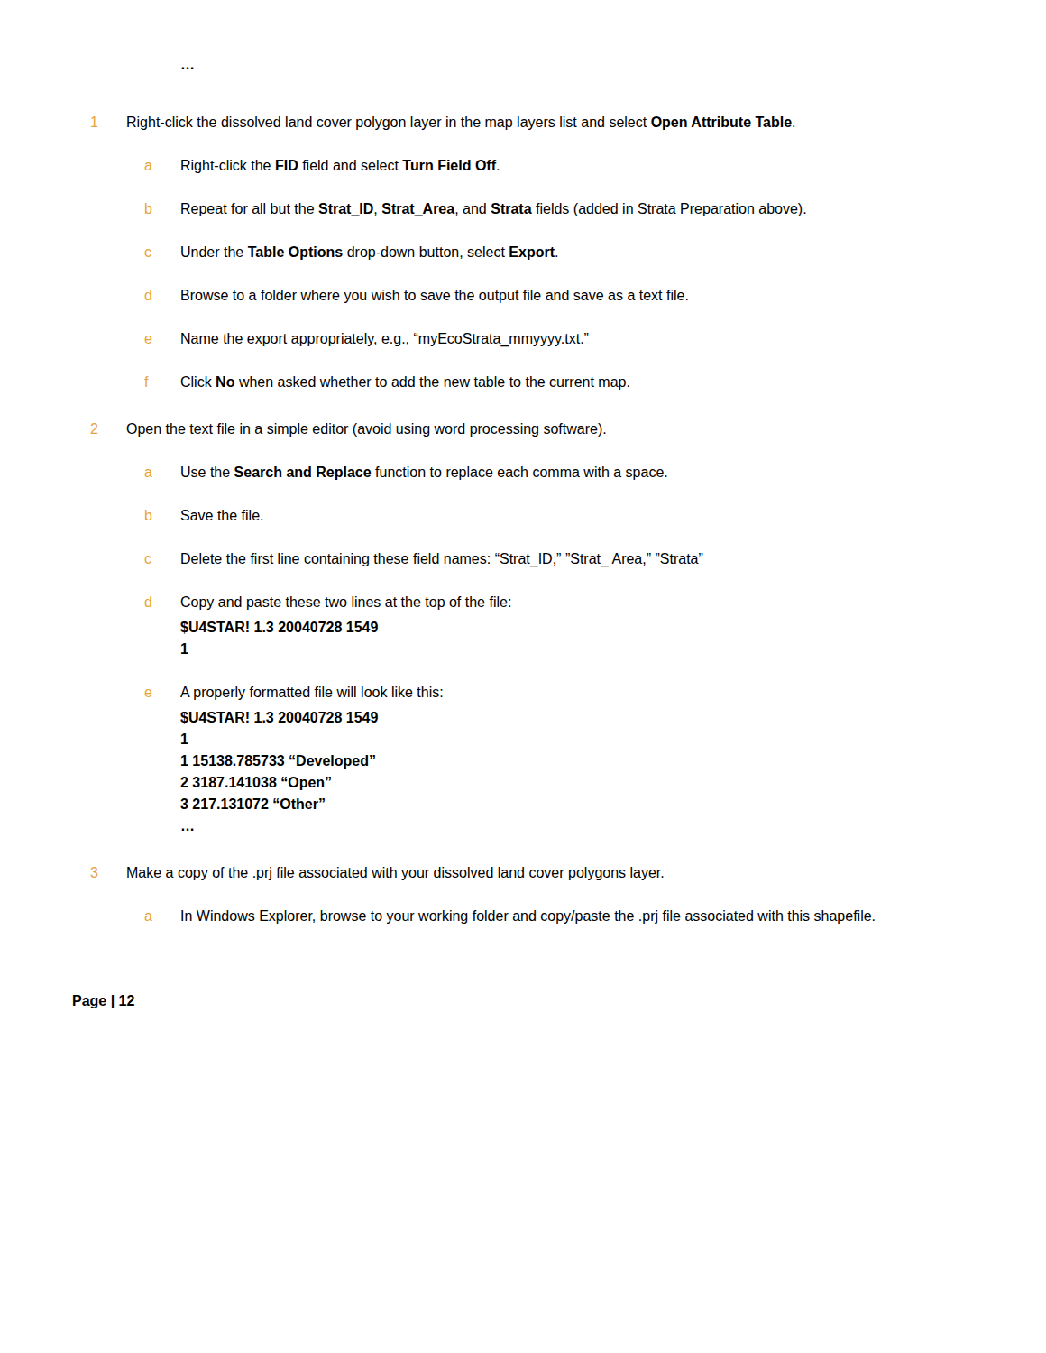…
Right-click the dissolved land cover polygon layer in the map layers list and select Open Attribute Table.
Right-click the FID field and select Turn Field Off.
Repeat for all but the Strat_ID, Strat_Area, and Strata fields (added in Strata Preparation above).
Under the Table Options drop-down button, select Export.
Browse to a folder where you wish to save the output file and save as a text file.
Name the export appropriately, e.g., “myEcoStrata_mmyyyy.txt.”
Click No when asked whether to add the new table to the current map.
Open the text file in a simple editor (avoid using word processing software).
Use the Search and Replace function to replace each comma with a space.
Save the file.
Delete the first line containing these field names: “Strat_ID,” ”Strat_ Area,” ”Strata”
Copy and paste these two lines at the top of the file:
$U4STAR! 1.3 20040728 1549
1
A properly formatted file will look like this:
$U4STAR! 1.3 20040728 1549
1
1 15138.785733 “Developed”
2 3187.141038 “Open”
3 217.131072 “Other”
…
Make a copy of the .prj file associated with your dissolved land cover polygons layer.
In Windows Explorer, browse to your working folder and copy/paste the .prj file associated with this shapefile.
Page | 12